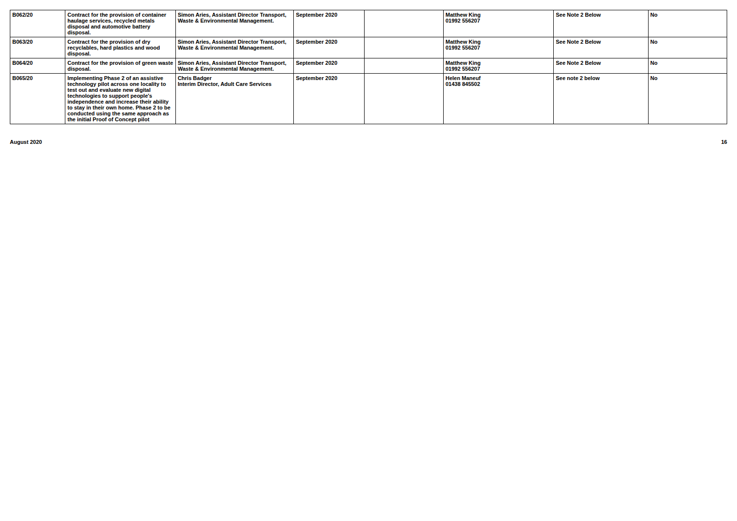| B062/20 | Contract for the provision of container haulage services, recycled metals disposal and automotive battery disposal. | Simon Aries, Assistant Director Transport, Waste & Environmental Management. | September 2020 | | Matthew King 01992 556207 | See Note 2 Below | No |
| B063/20 | Contract for the provision of dry recyclables, hard plastics and wood disposal. | Simon Aries, Assistant Director Transport, Waste & Environmental Management. | September 2020 | | Matthew King 01992 556207 | See Note 2 Below | No |
| B064/20 | Contract for the provision of green waste disposal. | Simon Aries, Assistant Director Transport, Waste & Environmental Management. | September 2020 | | Matthew King 01992 556207 | See Note 2 Below | No |
| B065/20 | Implementing Phase 2 of an assistive technology pilot across one locality to test out and evaluate new digital technologies to support people's independence and increase their ability to stay in their own home. Phase 2 to be conducted using the same approach as the initial Proof of Concept pilot | Chris Badger Interim Director, Adult Care Services | September 2020 | | Helen Maneuf 01438 845502 | See note 2 below | No |
August 2020 16